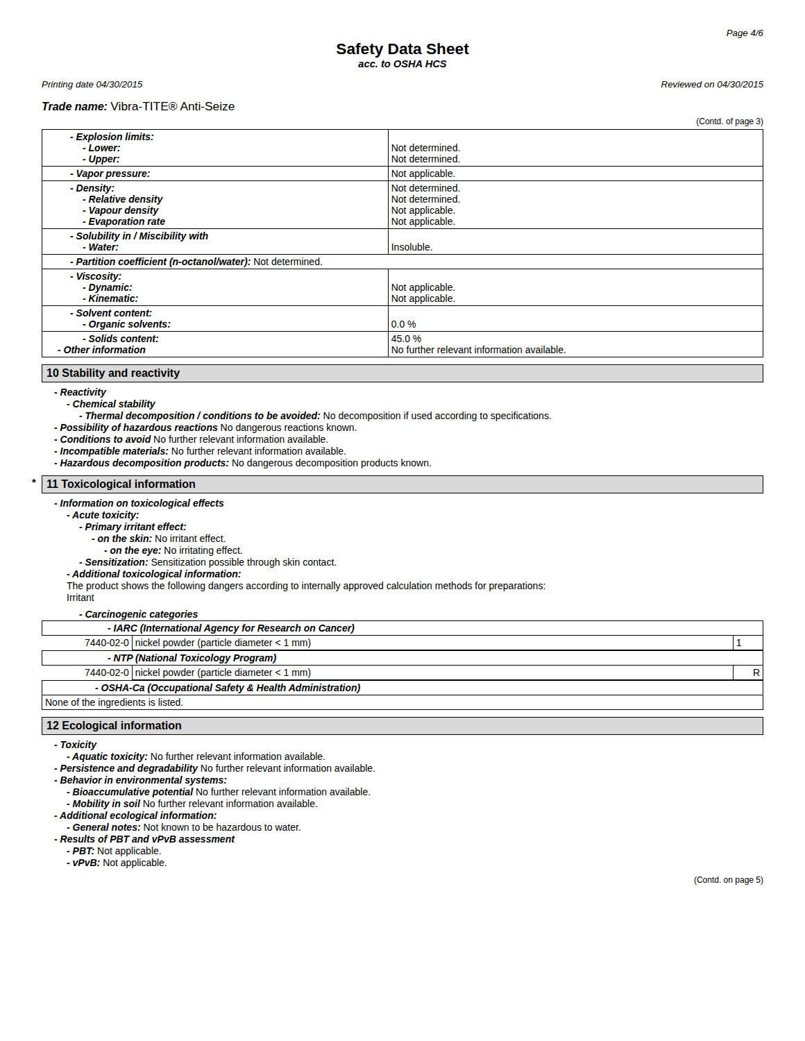Page 4/6
Safety Data Sheet
acc. to OSHA HCS
Printing date 04/30/2015 Reviewed on 04/30/2015
Trade name: Vibra-TITE® Anti-Seize
(Contd. of page 3)
| Explosion limits: Lower: Upper: | Not determined. Not determined. |
| Vapor pressure: | Not applicable. |
| Density: Relative density Vapour density Evaporation rate | Not determined. Not determined. Not applicable. Not applicable. |
| Solubility in / Miscibility with Water: | Insoluble. |
| Partition coefficient (n-octanol/water): Not determined. |
| Viscosity: Dynamic: Kinematic: | Not applicable. Not applicable. |
| Solvent content: Organic solvents: | 0.0 % |
| Solids content: Other information | 45.0 % No further relevant information available. |
10 Stability and reactivity
Reactivity
Chemical stability
Thermal decomposition / conditions to be avoided: No decomposition if used according to specifications.
Possibility of hazardous reactions No dangerous reactions known.
Conditions to avoid No further relevant information available.
Incompatible materials: No further relevant information available.
Hazardous decomposition products: No dangerous decomposition products known.
*
11 Toxicological information
Information on toxicological effects
Acute toxicity:
Primary irritant effect:
on the skin: No irritant effect.
on the eye: No irritating effect.
Sensitization: Sensitization possible through skin contact.
Additional toxicological information:
The product shows the following dangers according to internally approved calculation methods for preparations:
Irritant
Carcinogenic categories
| IARC (International Agency for Research on Cancer) |
| 7440-02-0 | nickel powder (particle diameter < 1 mm) | 1 |
| NTP (National Toxicology Program) |
| 7440-02-0 | nickel powder (particle diameter < 1 mm) | R |
| OSHA-Ca (Occupational Safety & Health Administration) |
| None of the ingredients is listed. |
12 Ecological information
Toxicity
Aquatic toxicity: No further relevant information available.
Persistence and degradability No further relevant information available.
Behavior in environmental systems:
Bioaccumulative potential No further relevant information available.
Mobility in soil No further relevant information available.
Additional ecological information:
General notes: Not known to be hazardous to water.
Results of PBT and vPvB assessment
PBT: Not applicable.
vPvB: Not applicable.
(Contd. on page 5)